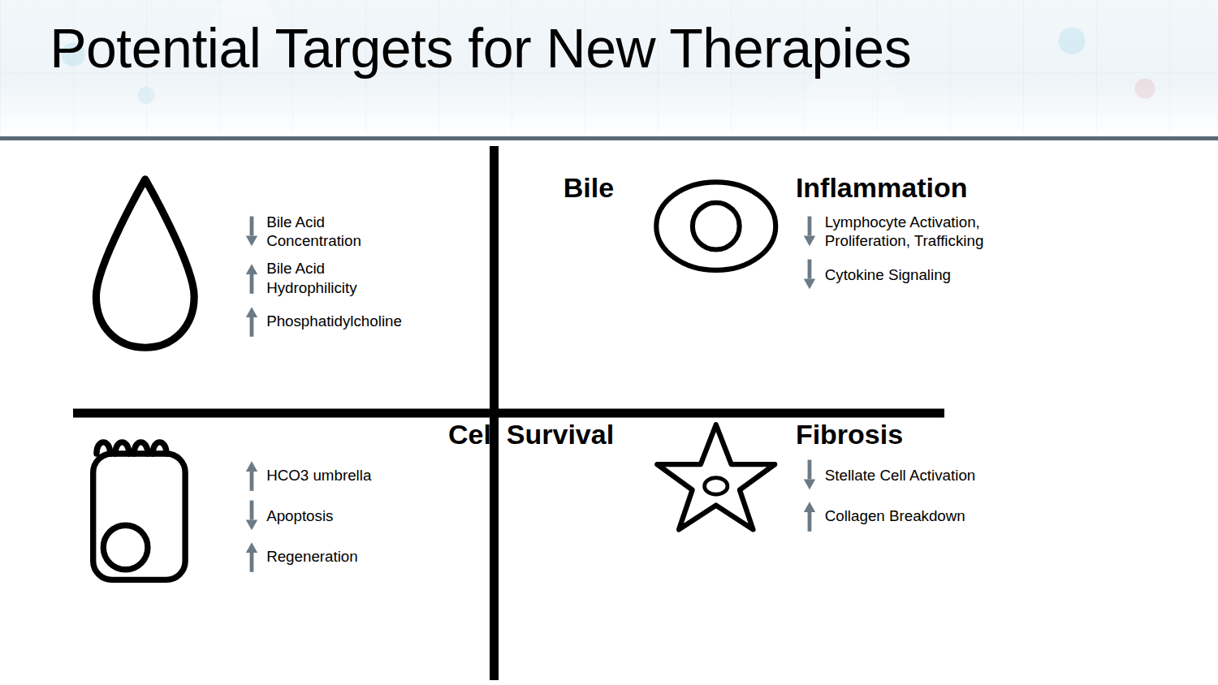Potential Targets for New Therapies
Bile
Bile Acid
Concentration
Bile Acid
Hydrophilicity
Phosphatidylcholine
Inflammation
Lymphocyte Activation,
Proliferation, Trafficking
Cytokine Signaling
Cell Survival
HCO3 umbrella
Apoptosis
Regeneration
Fibrosis
Stellate Cell Activation
Collagen Breakdown